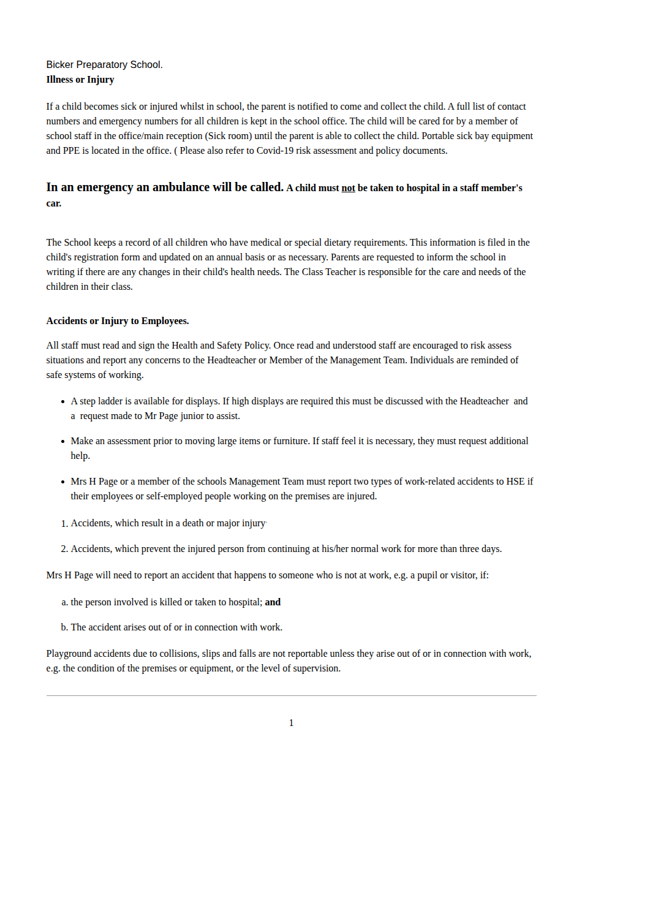Bicker Preparatory School.
Illness or Injury
If a child becomes sick or injured whilst in school, the parent is notified to come and collect the child. A full list of contact numbers and emergency numbers for all children is kept in the school office. The child will be cared for by a member of school staff in the office/main reception (Sick room) until the parent is able to collect the child. Portable sick bay equipment and PPE is located in the office. ( Please also refer to Covid-19 risk assessment and policy documents.
In an emergency an ambulance will be called. A child must not be taken to hospital in a staff member's car.
The School keeps a record of all children who have medical or special dietary requirements. This information is filed in the child's registration form and updated on an annual basis or as necessary. Parents are requested to inform the school in writing if there are any changes in their child's health needs. The Class Teacher is responsible for the care and needs of the children in their class.
Accidents or Injury to Employees.
All staff must read and sign the Health and Safety Policy. Once read and understood staff are encouraged to risk assess situations and report any concerns to the Headteacher or Member of the Management Team. Individuals are reminded of safe systems of working.
A step ladder is available for displays. If high displays are required this must be discussed with the Headteacher and a request made to Mr Page junior to assist.
Make an assessment prior to moving large items or furniture. If staff feel it is necessary, they must request additional help.
Mrs H Page or a member of the schools Management Team must report two types of work-related accidents to HSE if their employees or self-employed people working on the premises are injured.
Accidents, which result in a death or major injury.
Accidents, which prevent the injured person from continuing at his/her normal work for more than three days.
Mrs H Page will need to report an accident that happens to someone who is not at work, e.g. a pupil or visitor, if:
the person involved is killed or taken to hospital; and
The accident arises out of or in connection with work.
Playground accidents due to collisions, slips and falls are not reportable unless they arise out of or in connection with work, e.g. the condition of the premises or equipment, or the level of supervision.
1